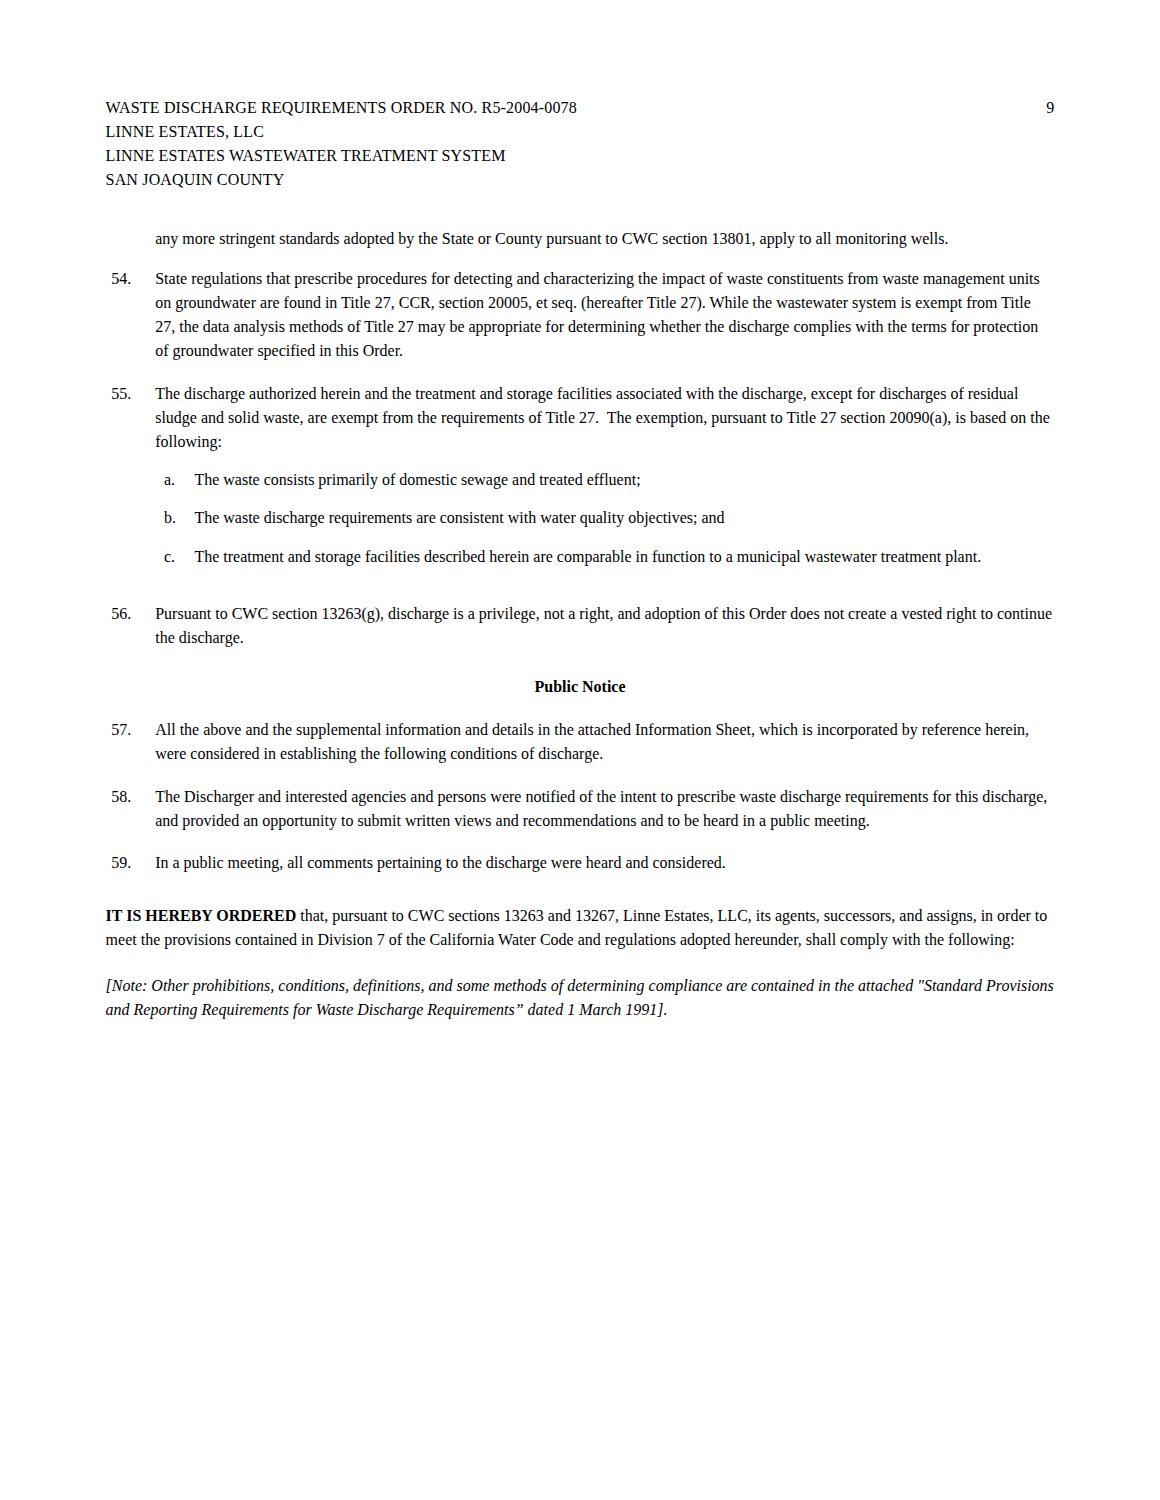Waste Discharge Requirements Order No. R5-2004-00789
Linne Estates, LLC
Linne Estates Wastewater Treatment System
San Joaquin County
any more stringent standards adopted by the State or County pursuant to CWC section 13801, apply to all monitoring wells.
54.
State regulations that prescribe procedures for detecting and characterizing the impact of waste constituents from waste management units on groundwater are found in Title 27, CCR, section 20005, et seq. (hereafter Title 27). While the wastewater system is exempt from Title 27, the data analysis methods of Title 27 may be appropriate for determining whether the discharge complies with the terms for protection of groundwater specified in this Order.
55.
The discharge authorized herein and the treatment and storage facilities associated with the discharge, except for discharges of residual sludge and solid waste, are exempt from the requirements of Title 27. The exemption, pursuant to Title 27 section 20090(a), is based on the following:
a.
The waste consists primarily of domestic sewage and treated effluent;
b.
The waste discharge requirements are consistent with water quality objectives; and
c.
The treatment and storage facilities described herein are comparable in function to a municipal wastewater treatment plant.
56.
Pursuant to CWC section 13263(g), discharge is a privilege, not a right, and adoption of this Order does not create a vested right to continue the discharge.
Public Notice
57.
All the above and the supplemental information and details in the attached Information Sheet, which is incorporated by reference herein, were considered in establishing the following conditions of discharge.
58.
The Discharger and interested agencies and persons were notified of the intent to prescribe waste discharge requirements for this discharge, and provided an opportunity to submit written views and recommendations and to be heard in a public meeting.
59.
In a public meeting, all comments pertaining to the discharge were heard and considered.
IT IS HEREBY ORDERED that, pursuant to CWC sections 13263 and 13267, Linne Estates, LLC, its agents, successors, and assigns, in order to meet the provisions contained in Division 7 of the California Water Code and regulations adopted hereunder, shall comply with the following:
[Note: Other prohibitions, conditions, definitions, and some methods of determining compliance are contained in the attached "Standard Provisions and Reporting Requirements for Waste Discharge Requirements” dated 1 March 1991].